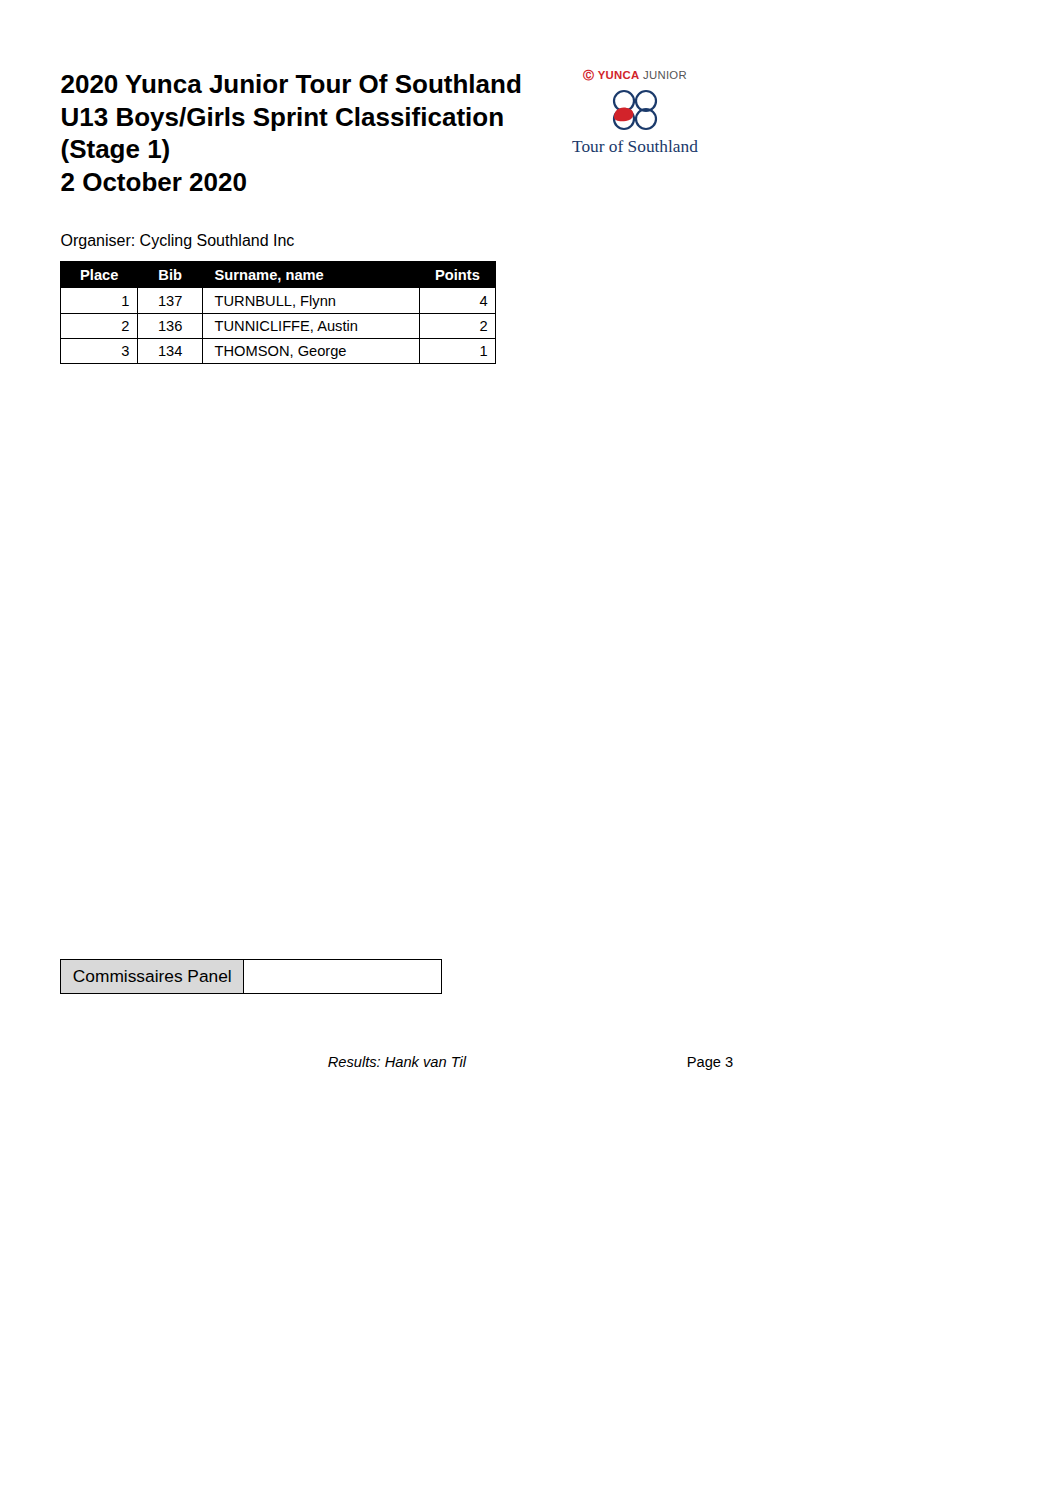2020 Yunca Junior Tour Of Southland U13 Boys/Girls Sprint Classification (Stage 1)
2 October 2020
Ⓒ YUNCA JUNIOR
Tour of Southland
Organiser: Cycling Southland Inc
| Place | Bib | Surname, name | Points |
| --- | --- | --- | --- |
| 1 | 137 | TURNBULL, Flynn | 4 |
| 2 | 136 | TUNNICLIFFE, Austin | 2 |
| 3 | 134 | THOMSON, George | 1 |
Commissaires Panel
Results: Hank van Til
Page 3